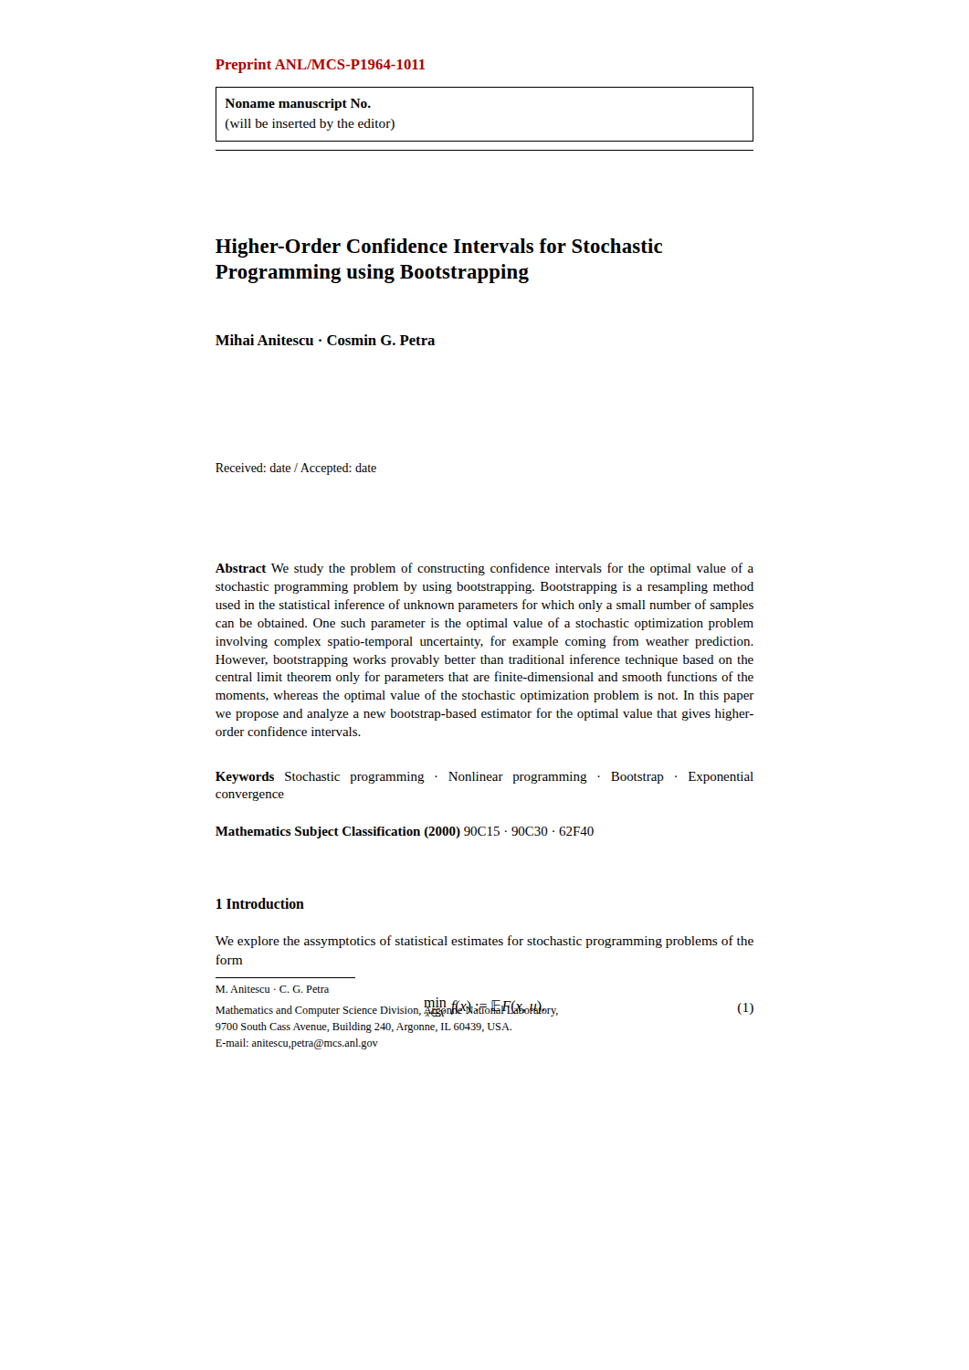Preprint ANL/MCS-P1964-1011
Noname manuscript No.
(will be inserted by the editor)
Higher-Order Confidence Intervals for Stochastic
Programming using Bootstrapping
Mihai Anitescu · Cosmin G. Petra
Received: date / Accepted: date
Abstract We study the problem of constructing confidence intervals for the optimal value of a stochastic programming problem by using bootstrapping. Bootstrapping is a resampling method used in the statistical inference of unknown parameters for which only a small number of samples can be obtained. One such parameter is the optimal value of a stochastic optimization problem involving complex spatio-temporal uncertainty, for example coming from weather prediction. However, bootstrapping works provably better than traditional inference technique based on the central limit theorem only for parameters that are finite-dimensional and smooth functions of the moments, whereas the optimal value of the stochastic optimization problem is not. In this paper we propose and analyze a new bootstrap-based estimator for the optimal value that gives higher-order confidence intervals.
Keywords Stochastic programming · Nonlinear programming · Bootstrap · Exponential convergence
Mathematics Subject Classification (2000) 90C15 · 90C30 · 62F40
1 Introduction
We explore the assymptotics of statistical estimates for stochastic programming problems of the form
min x∈X f(x) := 𝔼F(x, u). (1)
M. Anitescu · C. G. Petra
Mathematics and Computer Science Division, Argonne National Laboratory,
9700 South Cass Avenue, Building 240, Argonne, IL 60439, USA.
E-mail: anitescu,petra@mcs.anl.gov